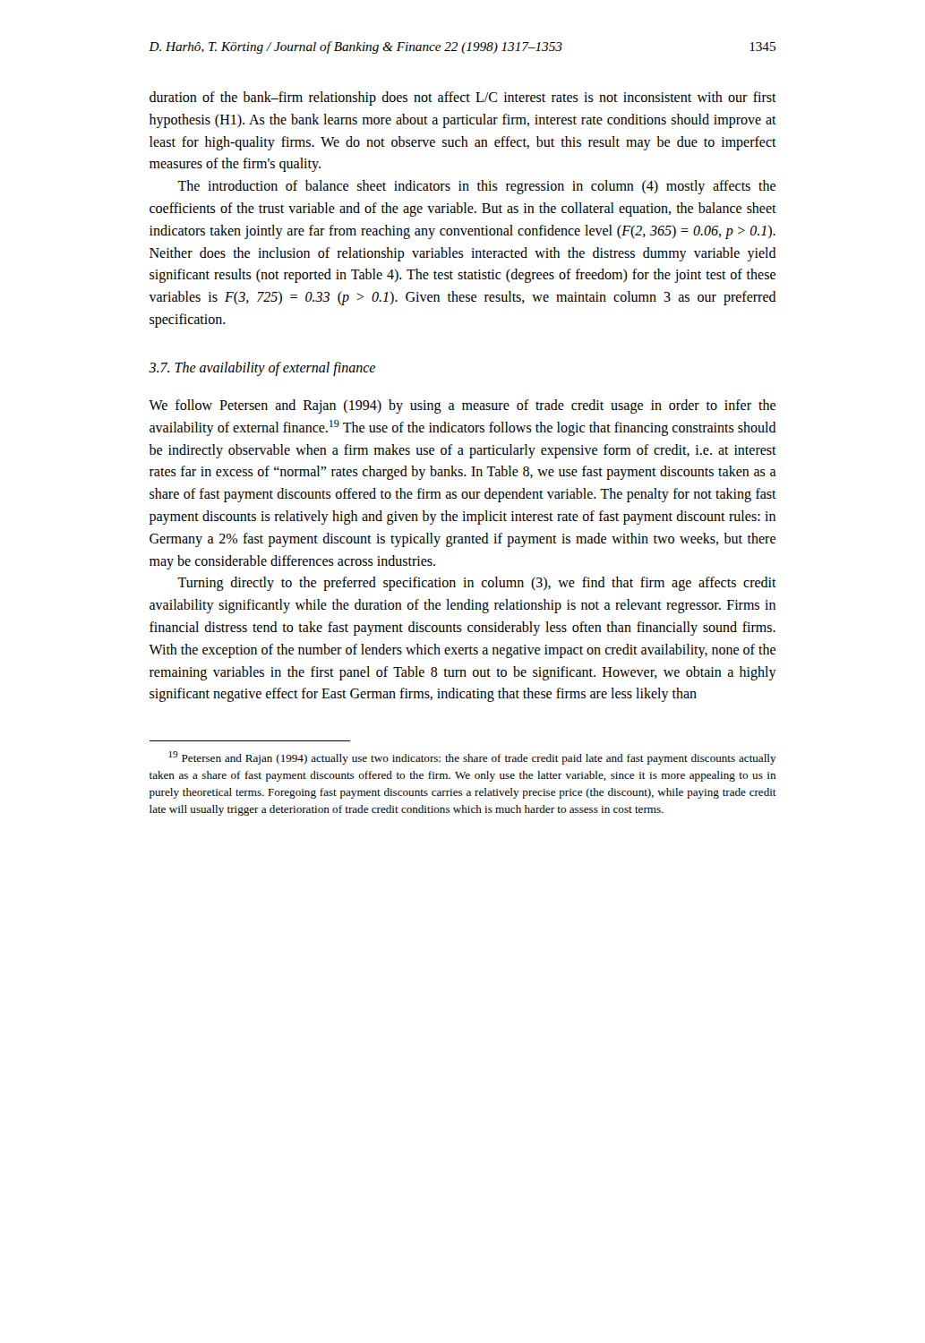D. Harhô, T. Körting / Journal of Banking & Finance 22 (1998) 1317–1353 1345
duration of the bank–firm relationship does not affect L/C interest rates is not inconsistent with our first hypothesis (H1). As the bank learns more about a particular firm, interest rate conditions should improve at least for high-quality firms. We do not observe such an effect, but this result may be due to imperfect measures of the firm's quality.
The introduction of balance sheet indicators in this regression in column (4) mostly affects the coefficients of the trust variable and of the age variable. But as in the collateral equation, the balance sheet indicators taken jointly are far from reaching any conventional confidence level (F(2, 365) = 0.06, p > 0.1). Neither does the inclusion of relationship variables interacted with the distress dummy variable yield significant results (not reported in Table 4). The test statistic (degrees of freedom) for the joint test of these variables is F(3, 725) = 0.33 (p > 0.1). Given these results, we maintain column 3 as our preferred specification.
3.7. The availability of external finance
We follow Petersen and Rajan (1994) by using a measure of trade credit usage in order to infer the availability of external finance.19 The use of the indicators follows the logic that financing constraints should be indirectly observable when a firm makes use of a particularly expensive form of credit, i.e. at interest rates far in excess of “normal” rates charged by banks. In Table 8, we use fast payment discounts taken as a share of fast payment discounts offered to the firm as our dependent variable. The penalty for not taking fast payment discounts is relatively high and given by the implicit interest rate of fast payment discount rules: in Germany a 2% fast payment discount is typically granted if payment is made within two weeks, but there may be considerable differences across industries.
Turning directly to the preferred specification in column (3), we find that firm age affects credit availability significantly while the duration of the lending relationship is not a relevant regressor. Firms in financial distress tend to take fast payment discounts considerably less often than financially sound firms. With the exception of the number of lenders which exerts a negative impact on credit availability, none of the remaining variables in the first panel of Table 8 turn out to be significant. However, we obtain a highly significant negative effect for East German firms, indicating that these firms are less likely than
19 Petersen and Rajan (1994) actually use two indicators: the share of trade credit paid late and fast payment discounts actually taken as a share of fast payment discounts offered to the firm. We only use the latter variable, since it is more appealing to us in purely theoretical terms. Foregoing fast payment discounts carries a relatively precise price (the discount), while paying trade credit late will usually trigger a deterioration of trade credit conditions which is much harder to assess in cost terms.